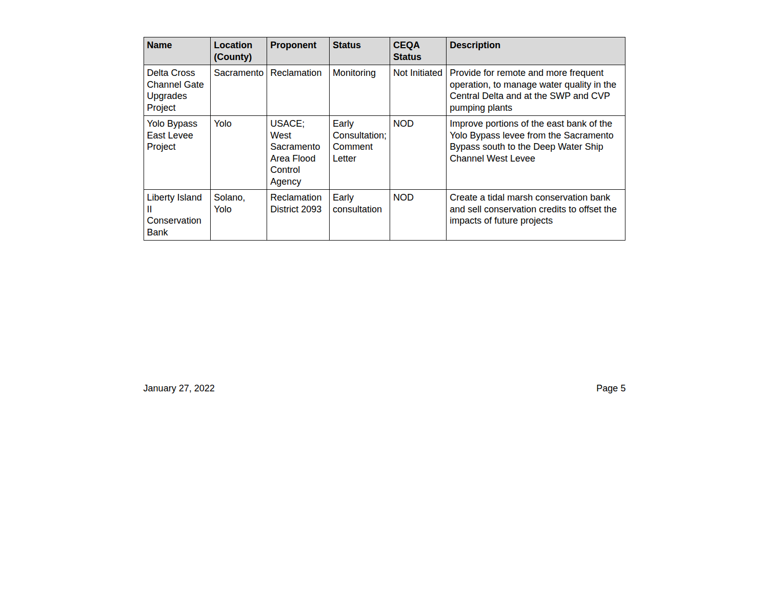| Name | Location (County) | Proponent | Status | CEQA Status | Description |
| --- | --- | --- | --- | --- | --- |
| Delta Cross Channel Gate Upgrades Project | Sacramento | Reclamation | Monitoring | Not Initiated | Provide for remote and more frequent operation, to manage water quality in the Central Delta and at the SWP and CVP pumping plants |
| Yolo Bypass East Levee Project | Yolo | USACE; West Sacramento Area Flood Control Agency | Early Consultation; Comment Letter | NOD | Improve portions of the east bank of the Yolo Bypass levee from the Sacramento Bypass south to the Deep Water Ship Channel West Levee |
| Liberty Island II Conservation Bank | Solano, Yolo | Reclamation District 2093 | Early consultation | NOD | Create a tidal marsh conservation bank and sell conservation credits to offset the impacts of future projects |
January 27, 2022 Page 5